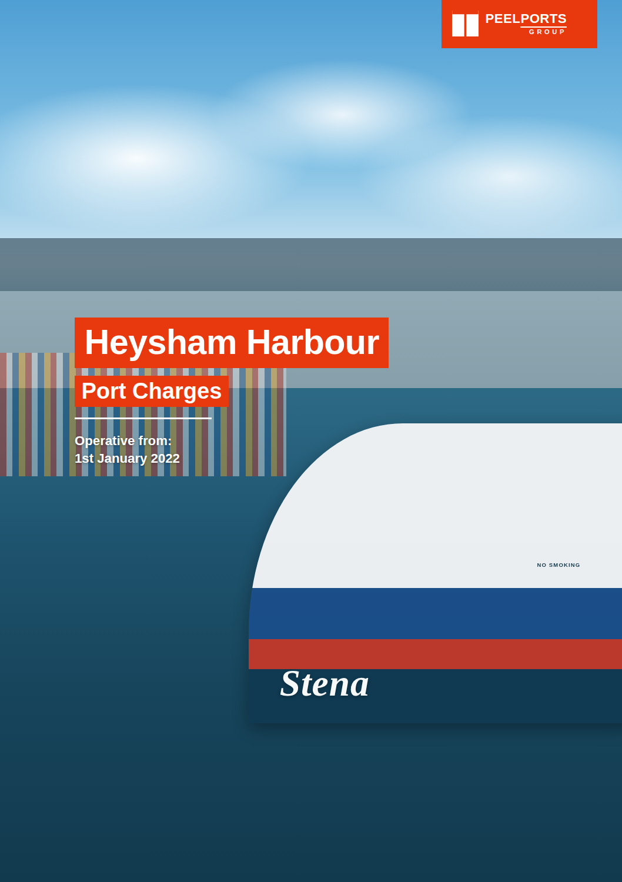No Smoking
PEELPORTS
GROUP
Heysham Harbour
Port Charges
Operative from: 1st January 2022